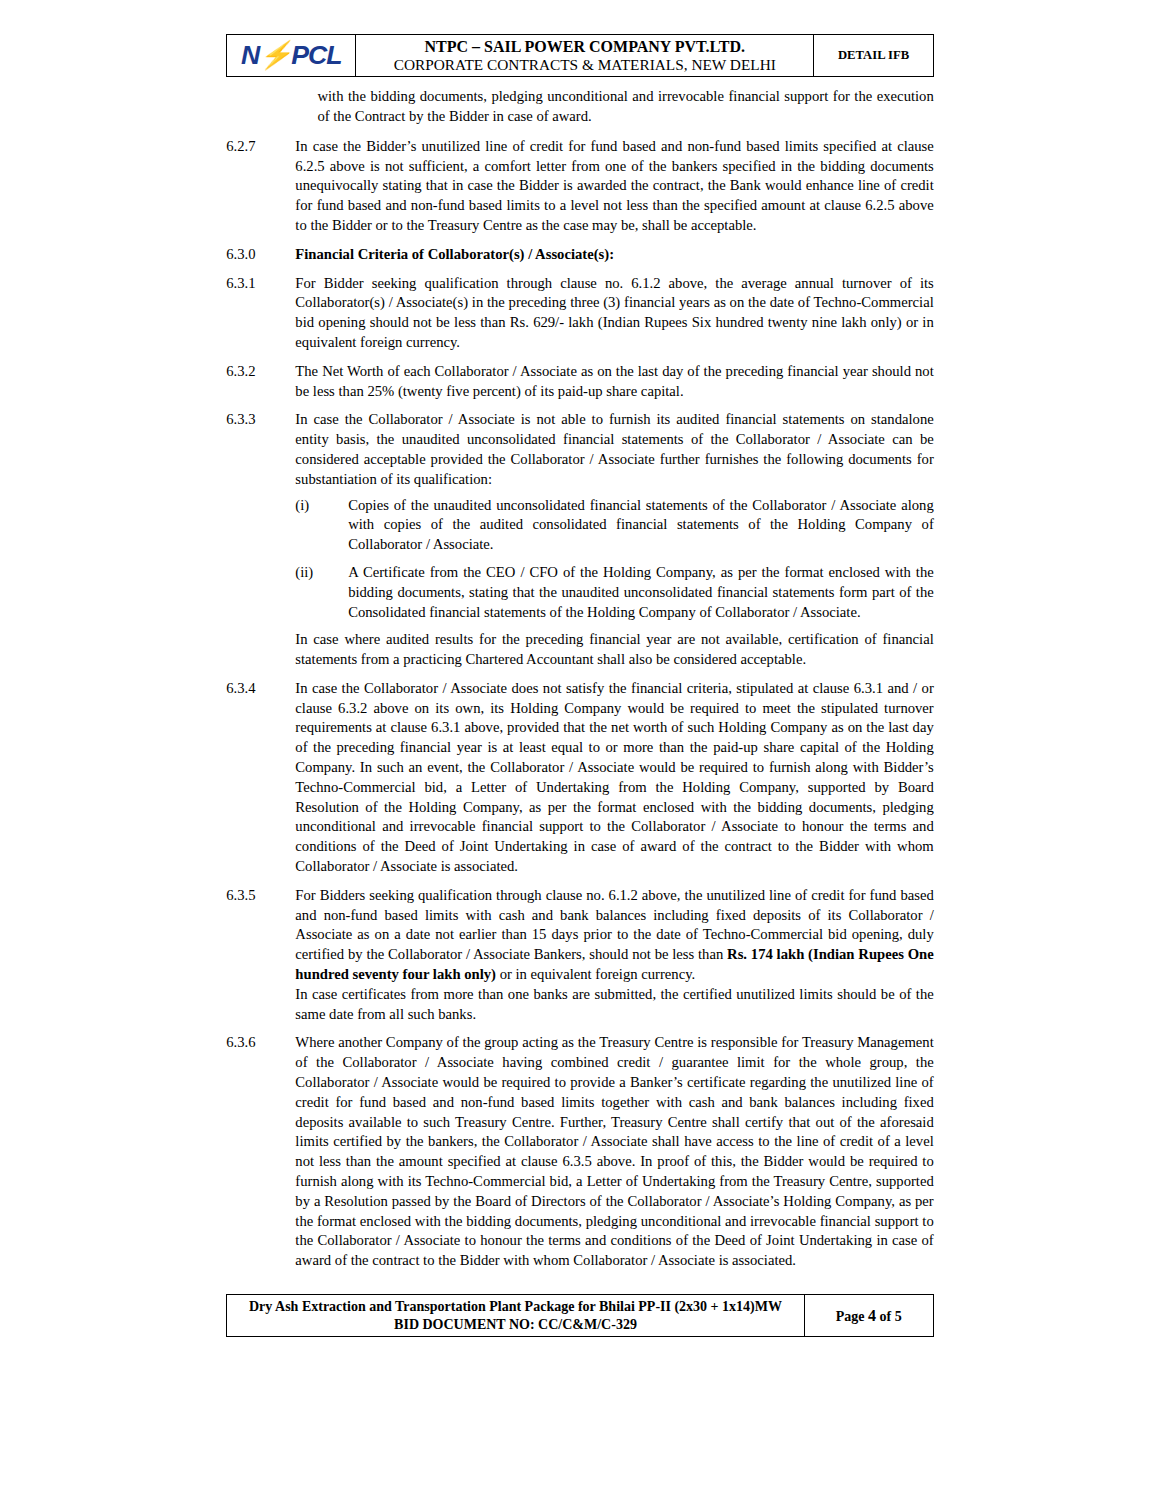| N ⚡ PCL | NTPC – SAIL POWER COMPANY PVT.LTD. CORPORATE CONTRACTS & MATERIALS, NEW DELHI | DETAIL IFB |
with the bidding documents, pledging unconditional and irrevocable financial support for the execution of the Contract by the Bidder in case of award.
| 6.2.7 | In case the Bidder’s unutilized line of credit for fund based and non-fund based limits specified at clause 6.2.5 above is not sufficient, a comfort letter from one of the bankers specified in the bidding documents unequivocally stating that in case the Bidder is awarded the contract, the Bank would enhance line of credit for fund based and non-fund based limits to a level not less than the specified amount at clause 6.2.5 above to the Bidder or to the Treasury Centre as the case may be, shall be acceptable. |
| 6.3.0 | Financial Criteria of Collaborator(s) / Associate(s): |
| 6.3.1 | For Bidder seeking qualification through clause no. 6.1.2 above, the average annual turnover of its Collaborator(s) / Associate(s) in the preceding three (3) financial years as on the date of Techno-Commercial bid opening should not be less than Rs. 629/- lakh (Indian Rupees Six hundred twenty nine lakh only) or in equivalent foreign currency. |
| 6.3.2 | The Net Worth of each Collaborator / Associate as on the last day of the preceding financial year should not be less than 25% (twenty five percent) of its paid-up share capital. |
| 6.3.3 | In case the Collaborator / Associate is not able to furnish its audited financial statements on standalone entity basis, the unaudited unconsolidated financial statements of the Collaborator / Associate can be considered acceptable provided the Collaborator / Associate further furnishes the following documents for substantiation of its qualification: / (i) / Copies of the unaudited unconsolidated financial statements of the Collaborator / Associate along with copies of the audited consolidated financial statements of the Holding Company of Collaborator / Associate. / / (ii) / A Certificate from the CEO / CFO of the Holding Company, as per the format enclosed with the bidding documents, stating that the unaudited unconsolidated financial statements form part of the Consolidated financial statements of the Holding Company of Collaborator / Associate. / In case where audited results for the preceding financial year are not available, certification of financial statements from a practicing Chartered Accountant shall also be considered acceptable. |
| 6.3.4 | In case the Collaborator / Associate does not satisfy the financial criteria, stipulated at clause 6.3.1 and / or clause 6.3.2 above on its own, its Holding Company would be required to meet the stipulated turnover requirements at clause 6.3.1 above, provided that the net worth of such Holding Company as on the last day of the preceding financial year is at least equal to or more than the paid-up share capital of the Holding Company. In such an event, the Collaborator / Associate would be required to furnish along with Bidder’s Techno-Commercial bid, a Letter of Undertaking from the Holding Company, supported by Board Resolution of the Holding Company, as per the format enclosed with the bidding documents, pledging unconditional and irrevocable financial support to the Collaborator / Associate to honour the terms and conditions of the Deed of Joint Undertaking in case of award of the contract to the Bidder with whom Collaborator / Associate is associated. |
| 6.3.5 | For Bidders seeking qualification through clause no. 6.1.2 above, the unutilized line of credit for fund based and non-fund based limits with cash and bank balances including fixed deposits of its Collaborator / Associate as on a date not earlier than 15 days prior to the date of Techno-Commercial bid opening, duly certified by the Collaborator / Associate Bankers, should not be less than Rs. 174 lakh (Indian Rupees One hundred seventy four lakh only) or in equivalent foreign currency. In case certificates from more than one banks are submitted, the certified unutilized limits should be of the same date from all such banks. |
| 6.3.6 | Where another Company of the group acting as the Treasury Centre is responsible for Treasury Management of the Collaborator / Associate having combined credit / guarantee limit for the whole group, the Collaborator / Associate would be required to provide a Banker’s certificate regarding the unutilized line of credit for fund based and non-fund based limits together with cash and bank balances including fixed deposits available to such Treasury Centre. Further, Treasury Centre shall certify that out of the aforesaid limits certified by the bankers, the Collaborator / Associate shall have access to the line of credit of a level not less than the amount specified at clause 6.3.5 above. In proof of this, the Bidder would be required to furnish along with its Techno-Commercial bid, a Letter of Undertaking from the Treasury Centre, supported by a Resolution passed by the Board of Directors of the Collaborator / Associate’s Holding Company, as per the format enclosed with the bidding documents, pledging unconditional and irrevocable financial support to the Collaborator / Associate to honour the terms and conditions of the Deed of Joint Undertaking in case of award of the contract to the Bidder with whom Collaborator / Associate is associated. |
| Dry Ash Extraction and Transportation Plant Package for Bhilai PP-II (2x30 + 1x14)MW BID DOCUMENT NO: CC/C&M/C-329 | Page 4 of 5 |